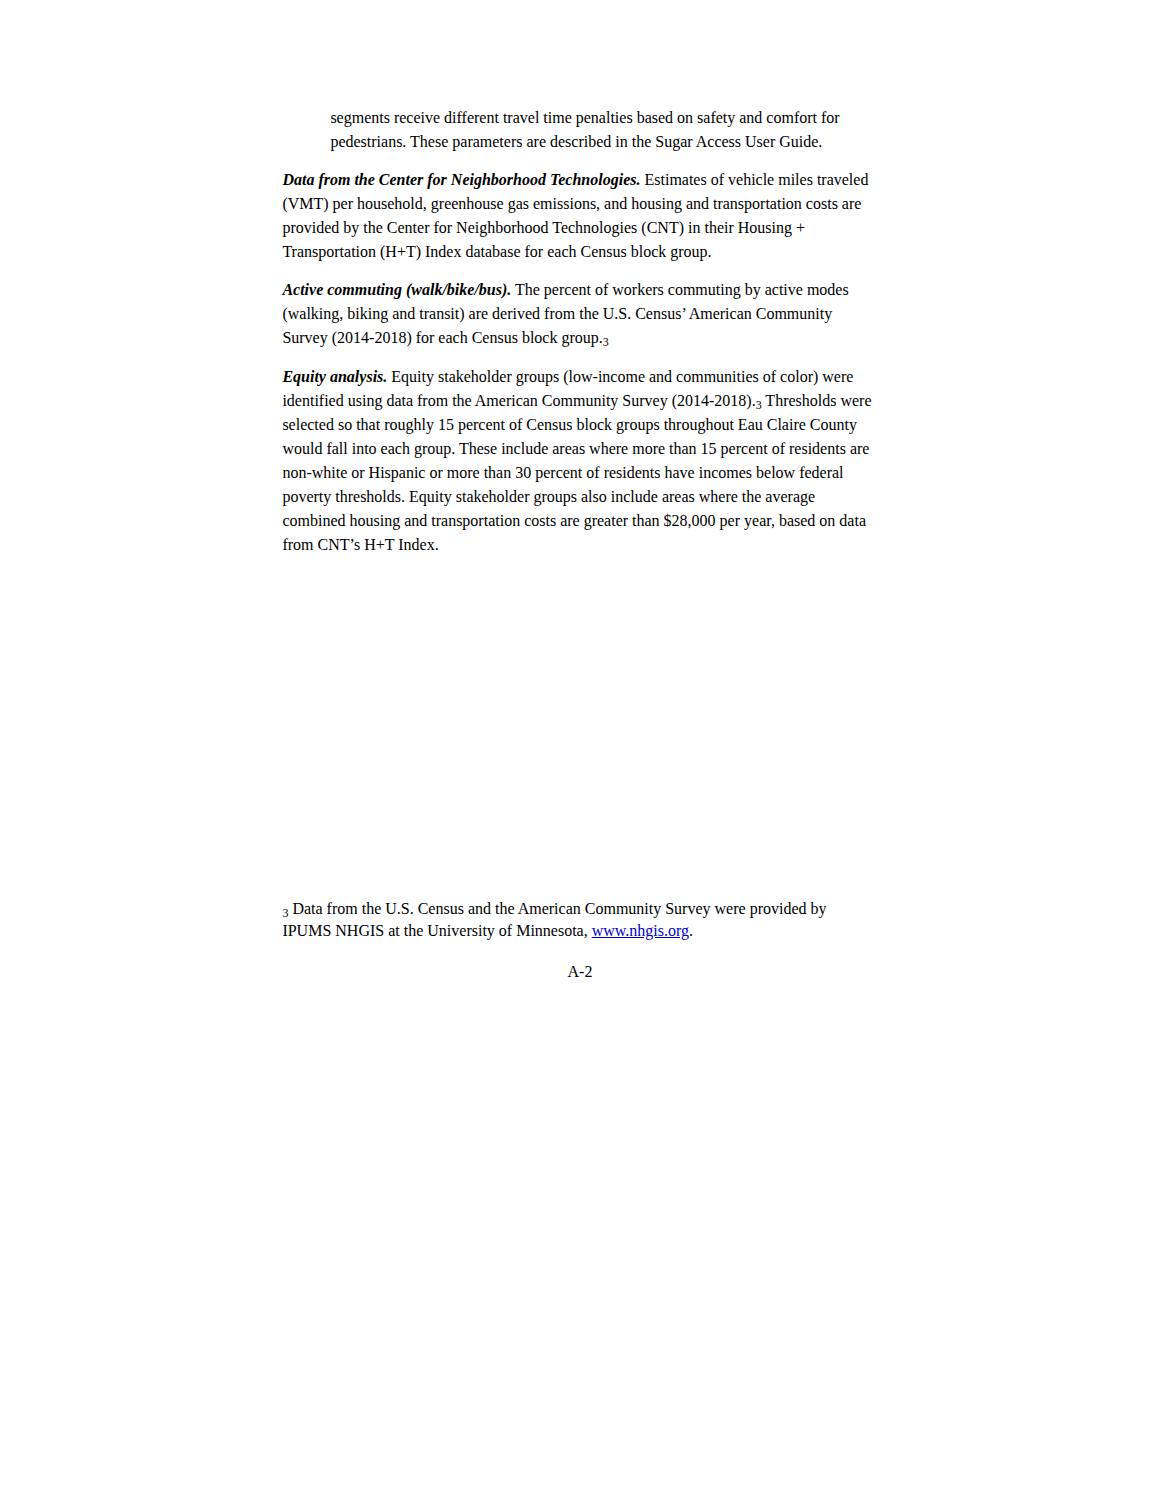segments receive different travel time penalties based on safety and comfort for pedestrians. These parameters are described in the Sugar Access User Guide.
Data from the Center for Neighborhood Technologies. Estimates of vehicle miles traveled (VMT) per household, greenhouse gas emissions, and housing and transportation costs are provided by the Center for Neighborhood Technologies (CNT) in their Housing + Transportation (H+T) Index database for each Census block group.
Active commuting (walk/bike/bus). The percent of workers commuting by active modes (walking, biking and transit) are derived from the U.S. Census’ American Community Survey (2014-2018) for each Census block group.3
Equity analysis. Equity stakeholder groups (low-income and communities of color) were identified using data from the American Community Survey (2014-2018).3 Thresholds were selected so that roughly 15 percent of Census block groups throughout Eau Claire County would fall into each group. These include areas where more than 15 percent of residents are non-white or Hispanic or more than 30 percent of residents have incomes below federal poverty thresholds. Equity stakeholder groups also include areas where the average combined housing and transportation costs are greater than $28,000 per year, based on data from CNT’s H+T Index.
3 Data from the U.S. Census and the American Community Survey were provided by IPUMS NHGIS at the University of Minnesota, www.nhgis.org.
A-2